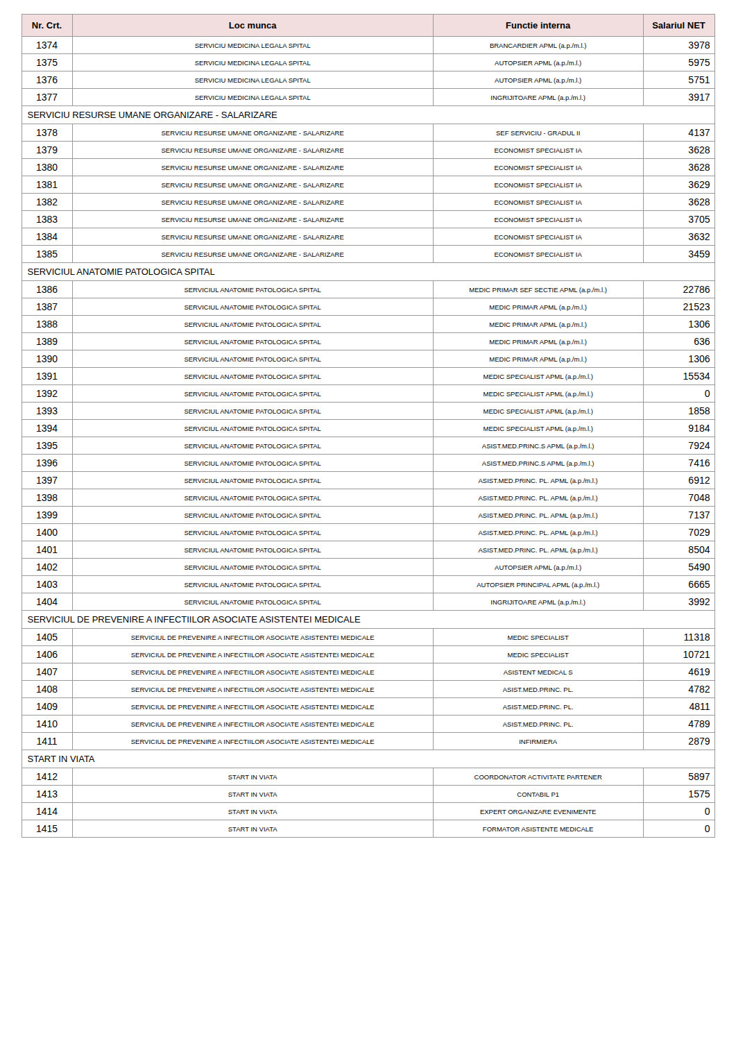| Nr. Crt. | Loc munca | Functie interna | Salariul NET |
| --- | --- | --- | --- |
| 1374 | SERVICIU MEDICINA LEGALA SPITAL | BRANCARDIER APML (a.p./m.l.) | 3978 |
| 1375 | SERVICIU MEDICINA LEGALA SPITAL | AUTOPSIER APML (a.p./m.l.) | 5975 |
| 1376 | SERVICIU MEDICINA LEGALA SPITAL | AUTOPSIER APML (a.p./m.l.) | 5751 |
| 1377 | SERVICIU MEDICINA LEGALA SPITAL | INGRIJITOARE APML (a.p./m.l.) | 3917 |
| SERVICIU RESURSE UMANE ORGANIZARE - SALARIZARE |
| 1378 | SERVICIU RESURSE UMANE ORGANIZARE - SALARIZARE | SEF SERVICIU - GRADUL II | 4137 |
| 1379 | SERVICIU RESURSE UMANE ORGANIZARE - SALARIZARE | ECONOMIST SPECIALIST IA | 3628 |
| 1380 | SERVICIU RESURSE UMANE ORGANIZARE - SALARIZARE | ECONOMIST SPECIALIST IA | 3628 |
| 1381 | SERVICIU RESURSE UMANE ORGANIZARE - SALARIZARE | ECONOMIST SPECIALIST IA | 3629 |
| 1382 | SERVICIU RESURSE UMANE ORGANIZARE - SALARIZARE | ECONOMIST SPECIALIST IA | 3628 |
| 1383 | SERVICIU RESURSE UMANE ORGANIZARE - SALARIZARE | ECONOMIST SPECIALIST IA | 3705 |
| 1384 | SERVICIU RESURSE UMANE ORGANIZARE - SALARIZARE | ECONOMIST SPECIALIST IA | 3632 |
| 1385 | SERVICIU RESURSE UMANE ORGANIZARE - SALARIZARE | ECONOMIST SPECIALIST IA | 3459 |
| SERVICIUL ANATOMIE PATOLOGICA SPITAL |
| 1386 | SERVICIUL ANATOMIE PATOLOGICA SPITAL | MEDIC PRIMAR SEF SECTIE APML (a.p./m.l.) | 22786 |
| 1387 | SERVICIUL ANATOMIE PATOLOGICA SPITAL | MEDIC PRIMAR APML (a.p./m.l.) | 21523 |
| 1388 | SERVICIUL ANATOMIE PATOLOGICA SPITAL | MEDIC PRIMAR APML (a.p./m.l.) | 1306 |
| 1389 | SERVICIUL ANATOMIE PATOLOGICA SPITAL | MEDIC PRIMAR APML (a.p./m.l.) | 636 |
| 1390 | SERVICIUL ANATOMIE PATOLOGICA SPITAL | MEDIC PRIMAR APML (a.p./m.l.) | 1306 |
| 1391 | SERVICIUL ANATOMIE PATOLOGICA SPITAL | MEDIC SPECIALIST APML (a.p./m.l.) | 15534 |
| 1392 | SERVICIUL ANATOMIE PATOLOGICA SPITAL | MEDIC SPECIALIST APML (a.p./m.l.) | 0 |
| 1393 | SERVICIUL ANATOMIE PATOLOGICA SPITAL | MEDIC SPECIALIST APML (a.p./m.l.) | 1858 |
| 1394 | SERVICIUL ANATOMIE PATOLOGICA SPITAL | MEDIC SPECIALIST APML (a.p./m.l.) | 9184 |
| 1395 | SERVICIUL ANATOMIE PATOLOGICA SPITAL | ASIST.MED.PRINC.S APML (a.p./m.l.) | 7924 |
| 1396 | SERVICIUL ANATOMIE PATOLOGICA SPITAL | ASIST.MED.PRINC.S APML (a.p./m.l.) | 7416 |
| 1397 | SERVICIUL ANATOMIE PATOLOGICA SPITAL | ASIST.MED.PRINC. PL. APML (a.p./m.l.) | 6912 |
| 1398 | SERVICIUL ANATOMIE PATOLOGICA SPITAL | ASIST.MED.PRINC. PL. APML (a.p./m.l.) | 7048 |
| 1399 | SERVICIUL ANATOMIE PATOLOGICA SPITAL | ASIST.MED.PRINC. PL. APML (a.p./m.l.) | 7137 |
| 1400 | SERVICIUL ANATOMIE PATOLOGICA SPITAL | ASIST.MED.PRINC. PL. APML (a.p./m.l.) | 7029 |
| 1401 | SERVICIUL ANATOMIE PATOLOGICA SPITAL | ASIST.MED.PRINC. PL. APML (a.p./m.l.) | 8504 |
| 1402 | SERVICIUL ANATOMIE PATOLOGICA SPITAL | AUTOPSIER APML (a.p./m.l.) | 5490 |
| 1403 | SERVICIUL ANATOMIE PATOLOGICA SPITAL | AUTOPSIER PRINCIPAL APML (a.p./m.l.) | 6665 |
| 1404 | SERVICIUL ANATOMIE PATOLOGICA SPITAL | INGRIJITOARE APML (a.p./m.l.) | 3992 |
| SERVICIUL DE PREVENIRE A INFECTIILOR ASOCIATE ASISTENTEI MEDICALE |
| 1405 | SERVICIUL DE PREVENIRE A INFECTIILOR ASOCIATE ASISTENTEI MEDICALE | MEDIC SPECIALIST | 11318 |
| 1406 | SERVICIUL DE PREVENIRE A INFECTIILOR ASOCIATE ASISTENTEI MEDICALE | MEDIC SPECIALIST | 10721 |
| 1407 | SERVICIUL DE PREVENIRE A INFECTIILOR ASOCIATE ASISTENTEI MEDICALE | ASISTENT MEDICAL S | 4619 |
| 1408 | SERVICIUL DE PREVENIRE A INFECTIILOR ASOCIATE ASISTENTEI MEDICALE | ASIST.MED.PRINC. PL. | 4782 |
| 1409 | SERVICIUL DE PREVENIRE A INFECTIILOR ASOCIATE ASISTENTEI MEDICALE | ASIST.MED.PRINC. PL. | 4811 |
| 1410 | SERVICIUL DE PREVENIRE A INFECTIILOR ASOCIATE ASISTENTEI MEDICALE | ASIST.MED.PRINC. PL. | 4789 |
| 1411 | SERVICIUL DE PREVENIRE A INFECTIILOR ASOCIATE ASISTENTEI MEDICALE | INFIRMIERA | 2879 |
| START IN VIATA |
| 1412 | START IN VIATA | COORDONATOR ACTIVITATE PARTENER | 5897 |
| 1413 | START IN VIATA | CONTABIL P1 | 1575 |
| 1414 | START IN VIATA | EXPERT ORGANIZARE EVENIMENTE | 0 |
| 1415 | START IN VIATA | FORMATOR ASISTENTE MEDICALE | 0 |